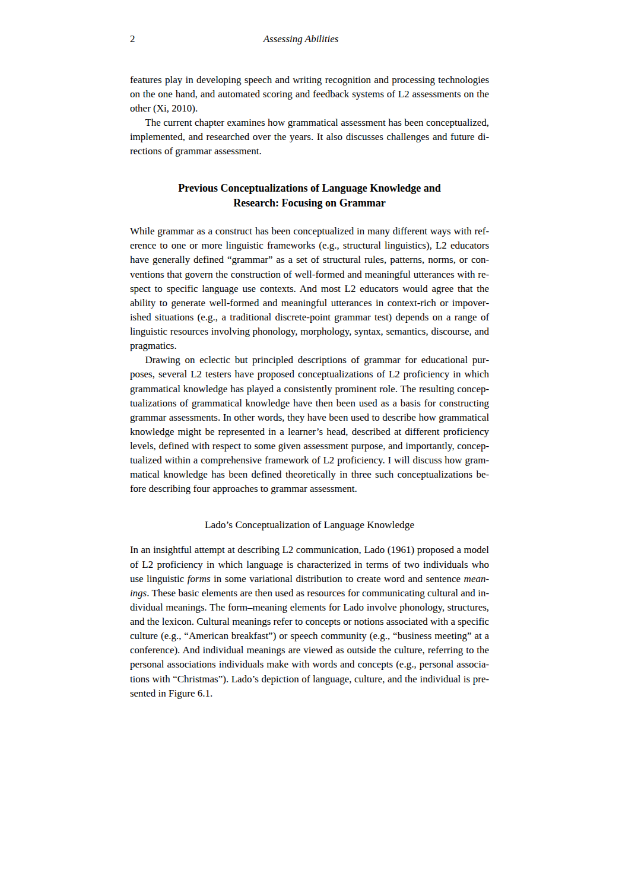2 Assessing Abilities
features play in developing speech and writing recognition and processing technologies on the one hand, and automated scoring and feedback systems of L2 assessments on the other (Xi, 2010).
The current chapter examines how grammatical assessment has been conceptualized, implemented, and researched over the years. It also discusses challenges and future directions of grammar assessment.
Previous Conceptualizations of Language Knowledge and
Research: Focusing on Grammar
While grammar as a construct has been conceptualized in many different ways with reference to one or more linguistic frameworks (e.g., structural linguistics), L2 educators have generally defined “grammar” as a set of structural rules, patterns, norms, or conventions that govern the construction of well-formed and meaningful utterances with respect to specific language use contexts. And most L2 educators would agree that the ability to generate well-formed and meaningful utterances in context-rich or impoverished situations (e.g., a traditional discrete-point grammar test) depends on a range of linguistic resources involving phonology, morphology, syntax, semantics, discourse, and pragmatics.
Drawing on eclectic but principled descriptions of grammar for educational purposes, several L2 testers have proposed conceptualizations of L2 proficiency in which grammatical knowledge has played a consistently prominent role. The resulting conceptualizations of grammatical knowledge have then been used as a basis for constructing grammar assessments. In other words, they have been used to describe how grammatical knowledge might be represented in a learner’s head, described at different proficiency levels, defined with respect to some given assessment purpose, and importantly, conceptualized within a comprehensive framework of L2 proficiency. I will discuss how grammatical knowledge has been defined theoretically in three such conceptualizations before describing four approaches to grammar assessment.
Lado’s Conceptualization of Language Knowledge
In an insightful attempt at describing L2 communication, Lado (1961) proposed a model of L2 proficiency in which language is characterized in terms of two individuals who use linguistic forms in some variational distribution to create word and sentence meanings. These basic elements are then used as resources for communicating cultural and individual meanings. The form–meaning elements for Lado involve phonology, structures, and the lexicon. Cultural meanings refer to concepts or notions associated with a specific culture (e.g., “American breakfast”) or speech community (e.g., “business meeting” at a conference). And individual meanings are viewed as outside the culture, referring to the personal associations individuals make with words and concepts (e.g., personal associations with “Christmas”). Lado’s depiction of language, culture, and the individual is presented in Figure 6.1.